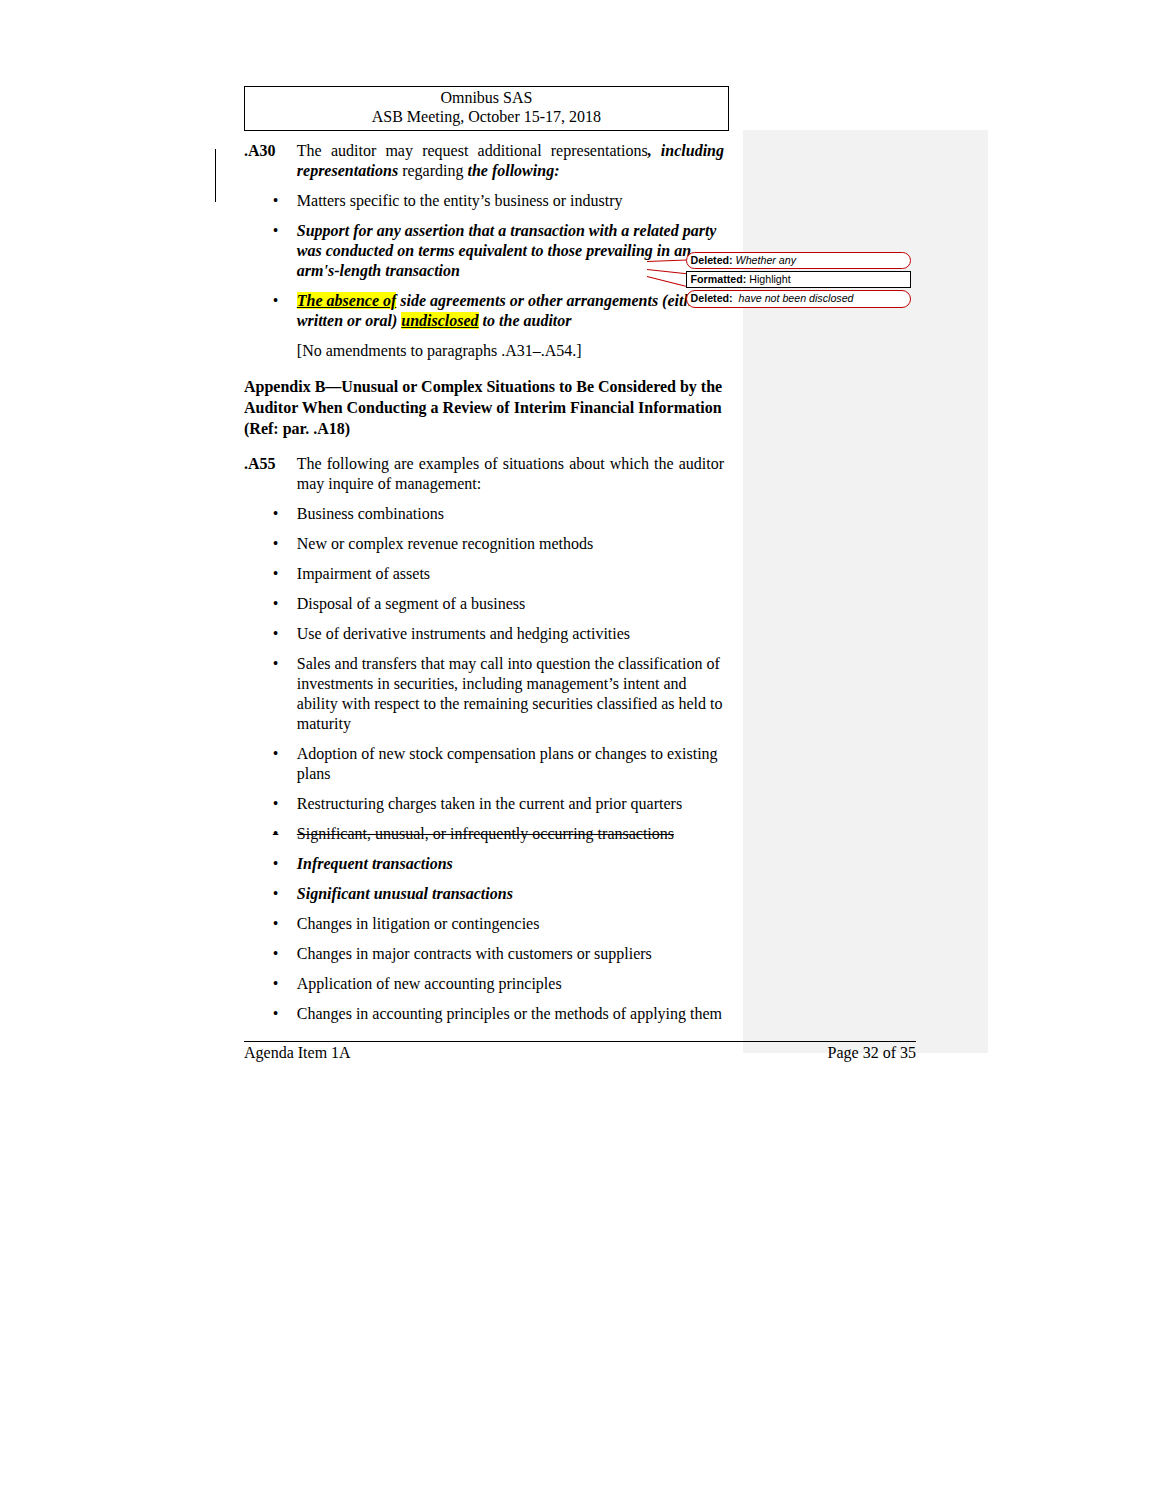Omnibus SAS
ASB Meeting, October 15-17, 2018
.A30 The auditor may request additional representations, including representations regarding the following:
Matters specific to the entity’s business or industry
Support for any assertion that a transaction with a related party was conducted on terms equivalent to those prevailing in an arm's-length transaction
The absence of side agreements or other arrangements (either written or oral) undisclosed to the auditor
[No amendments to paragraphs .A31–.A54.]
Appendix B—Unusual or Complex Situations to Be Considered by the Auditor When Conducting a Review of Interim Financial Information (Ref: par. .A18)
.A55 The following are examples of situations about which the auditor may inquire of management:
Business combinations
New or complex revenue recognition methods
Impairment of assets
Disposal of a segment of a business
Use of derivative instruments and hedging activities
Sales and transfers that may call into question the classification of investments in securities, including management’s intent and ability with respect to the remaining securities classified as held to maturity
Adoption of new stock compensation plans or changes to existing plans
Restructuring charges taken in the current and prior quarters
Significant, unusual, or infrequently occurring transactions
Infrequent transactions
Significant unusual transactions
Changes in litigation or contingencies
Changes in major contracts with customers or suppliers
Application of new accounting principles
Changes in accounting principles or the methods of applying them
Deleted: Whether any
Formatted: Highlight
Deleted: have not been disclosed
Agenda Item 1A Page 32 of 35